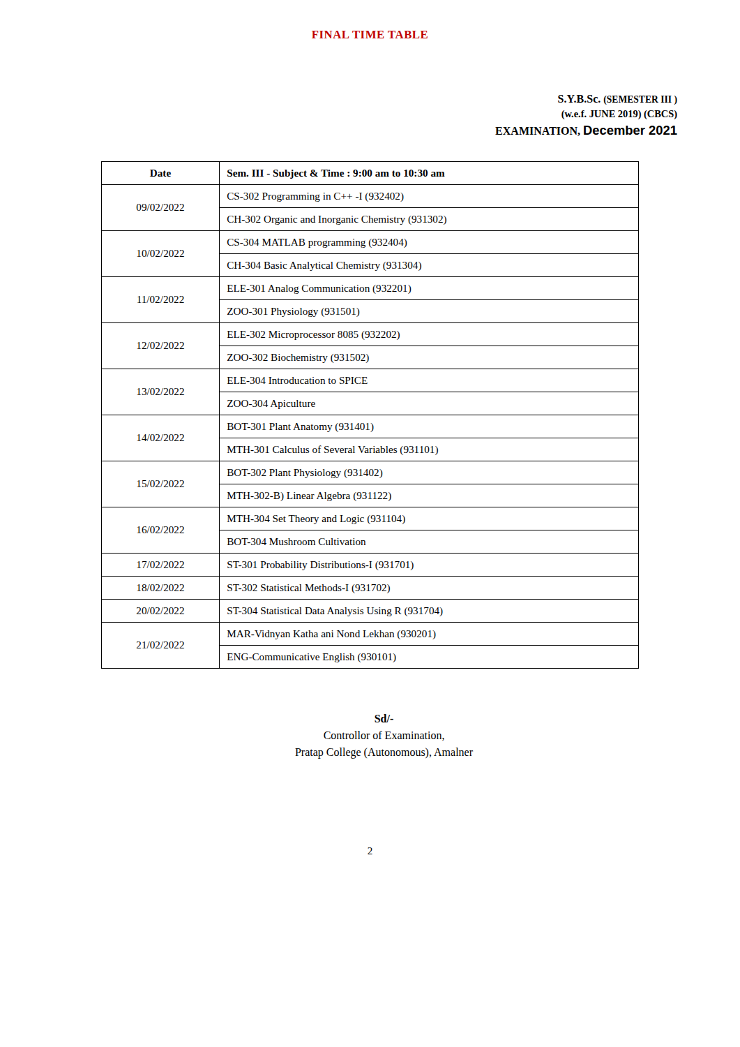FINAL TIME TABLE
S.Y.B.Sc. (SEMESTER III )
(w.e.f. JUNE 2019) (CBCS)
EXAMINATION, December 2021
| Date | Sem. III - Subject & Time : 9:00 am to 10:30 am |
| --- | --- |
| 09/02/2022 | CS-302 Programming in C++ -I (932402) |
| CH-302 Organic and Inorganic Chemistry (931302) |
| 10/02/2022 | CS-304 MATLAB programming (932404) |
| CH-304 Basic Analytical Chemistry (931304) |
| 11/02/2022 | ELE-301 Analog Communication (932201) |
| ZOO-301 Physiology (931501) |
| 12/02/2022 | ELE-302 Microprocessor 8085 (932202) |
| ZOO-302 Biochemistry (931502) |
| 13/02/2022 | ELE-304 Introducation to SPICE |
| ZOO-304 Apiculture |
| 14/02/2022 | BOT-301 Plant Anatomy (931401) |
| MTH-301 Calculus of Several Variables (931101) |
| 15/02/2022 | BOT-302 Plant Physiology (931402) |
| MTH-302-B) Linear Algebra (931122) |
| 16/02/2022 | MTH-304 Set Theory and Logic (931104) |
| BOT-304 Mushroom Cultivation |
| 17/02/2022 | ST-301 Probability Distributions-I (931701) |
| 18/02/2022 | ST-302 Statistical Methods-I (931702) |
| 20/02/2022 | ST-304 Statistical Data Analysis Using R (931704) |
| 21/02/2022 | MAR-Vidnyan Katha ani Nond Lekhan (930201) |
| ENG-Communicative English (930101) |
Sd/-
Controllor of Examination,
Pratap College (Autonomous), Amalner
2